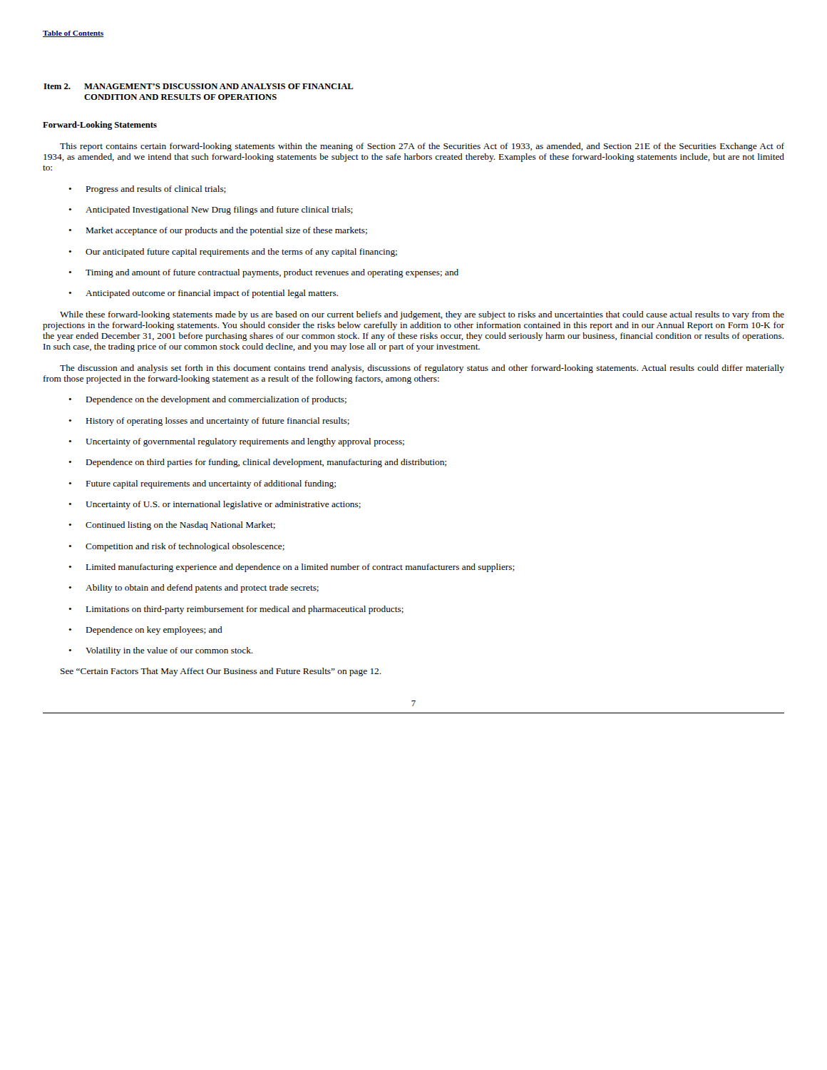Table of Contents
| Item 2. | MANAGEMENT’S DISCUSSION AND ANALYSIS OF FINANCIAL CONDITION AND RESULTS OF OPERATIONS |
Forward-Looking Statements
This report contains certain forward-looking statements within the meaning of Section 27A of the Securities Act of 1933, as amended, and Section 21E of the Securities Exchange Act of 1934, as amended, and we intend that such forward-looking statements be subject to the safe harbors created thereby. Examples of these forward-looking statements include, but are not limited to:
Progress and results of clinical trials;
Anticipated Investigational New Drug filings and future clinical trials;
Market acceptance of our products and the potential size of these markets;
Our anticipated future capital requirements and the terms of any capital financing;
Timing and amount of future contractual payments, product revenues and operating expenses; and
Anticipated outcome or financial impact of potential legal matters.
While these forward-looking statements made by us are based on our current beliefs and judgement, they are subject to risks and uncertainties that could cause actual results to vary from the projections in the forward-looking statements. You should consider the risks below carefully in addition to other information contained in this report and in our Annual Report on Form 10-K for the year ended December 31, 2001 before purchasing shares of our common stock. If any of these risks occur, they could seriously harm our business, financial condition or results of operations. In such case, the trading price of our common stock could decline, and you may lose all or part of your investment.
The discussion and analysis set forth in this document contains trend analysis, discussions of regulatory status and other forward-looking statements. Actual results could differ materially from those projected in the forward-looking statement as a result of the following factors, among others:
Dependence on the development and commercialization of products;
History of operating losses and uncertainty of future financial results;
Uncertainty of governmental regulatory requirements and lengthy approval process;
Dependence on third parties for funding, clinical development, manufacturing and distribution;
Future capital requirements and uncertainty of additional funding;
Uncertainty of U.S. or international legislative or administrative actions;
Continued listing on the Nasdaq National Market;
Competition and risk of technological obsolescence;
Limited manufacturing experience and dependence on a limited number of contract manufacturers and suppliers;
Ability to obtain and defend patents and protect trade secrets;
Limitations on third-party reimbursement for medical and pharmaceutical products;
Dependence on key employees; and
Volatility in the value of our common stock.
See “Certain Factors That May Affect Our Business and Future Results” on page 12.
7